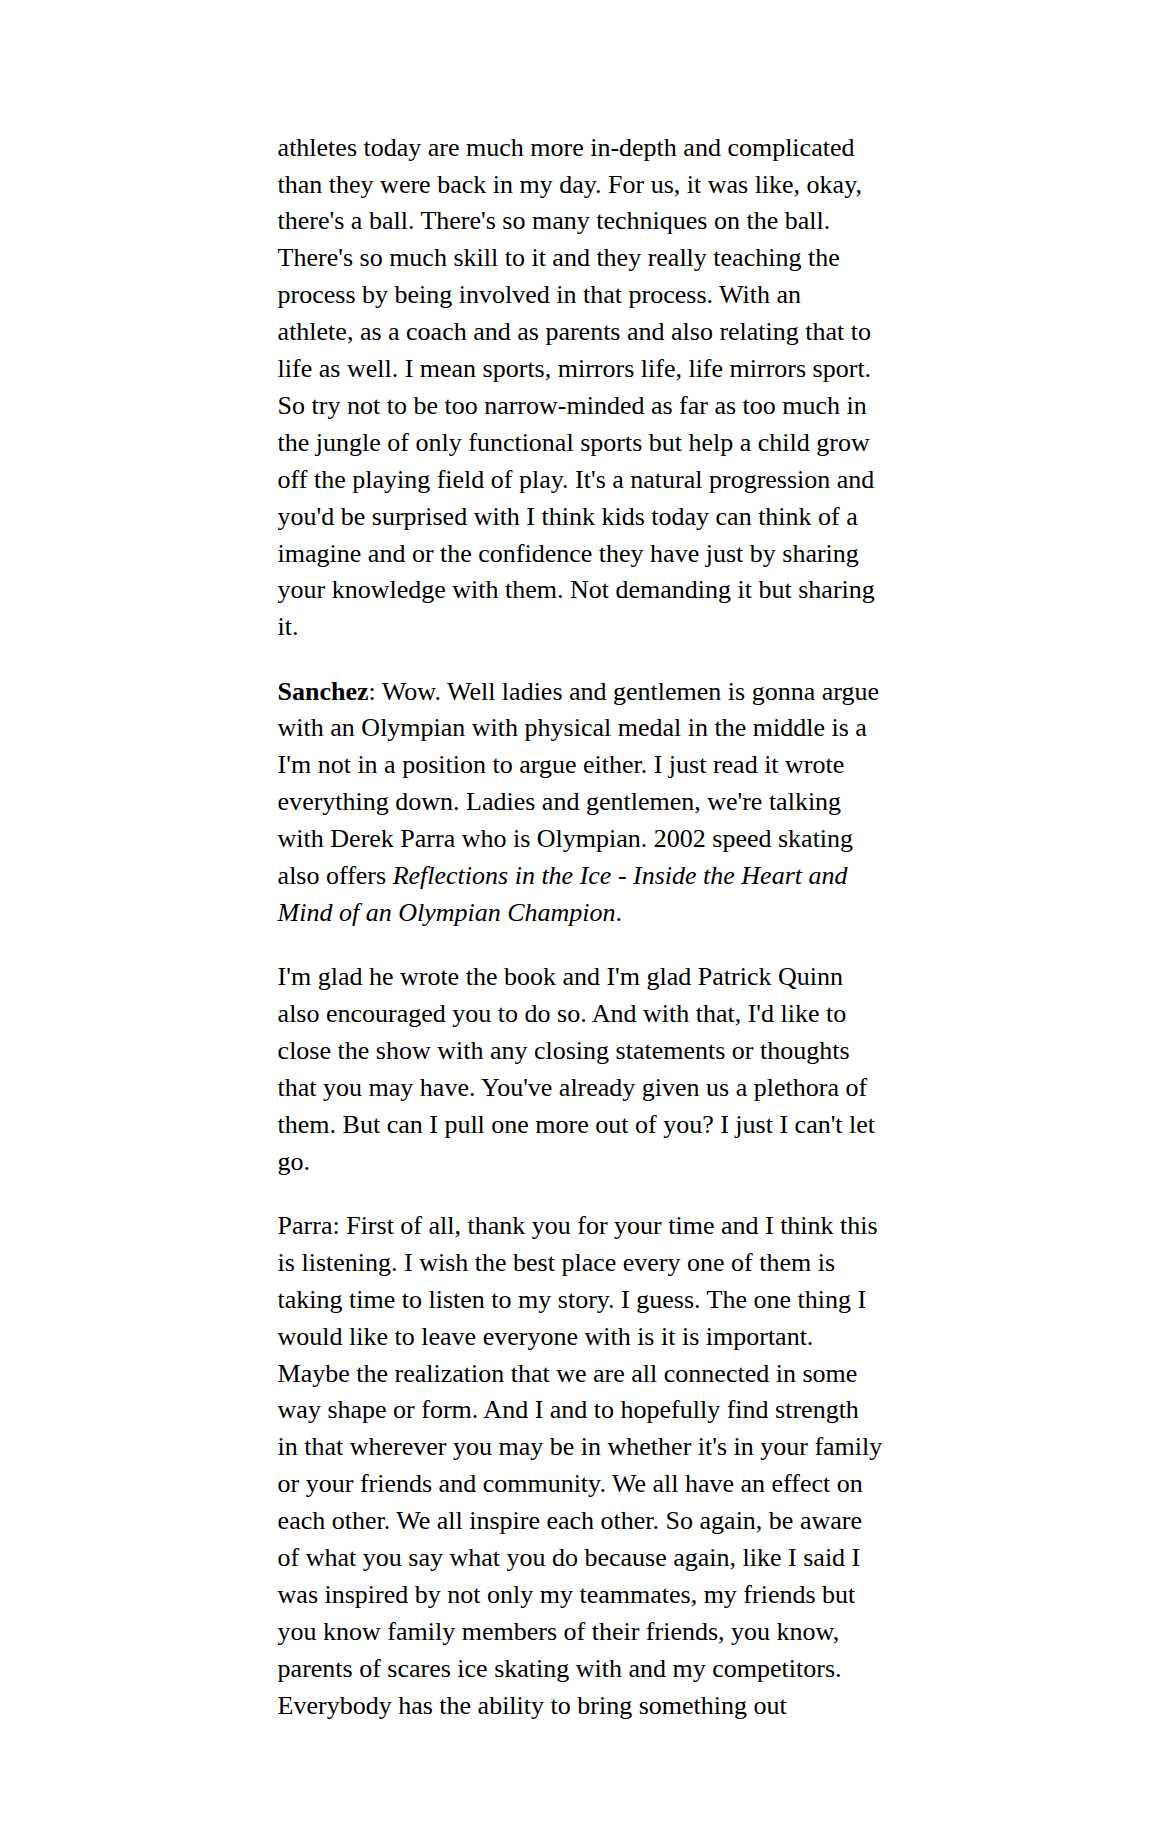athletes today are much more in-depth and complicated than they were back in my day. For us, it was like, okay, there's a ball. There's so many techniques on the ball. There's so much skill to it and they really teaching the process by being involved in that process. With an athlete, as a coach and as parents and also relating that to life as well. I mean sports, mirrors life, life mirrors sport. So try not to be too narrow-minded as far as too much in the jungle of only functional sports but help a child grow off the playing field of play. It's a natural progression and you'd be surprised with I think kids today can think of a imagine and or the confidence they have just by sharing your knowledge with them. Not demanding it but sharing it.
Sanchez: Wow. Well ladies and gentlemen is gonna argue with an Olympian with physical medal in the middle is a I'm not in a position to argue either. I just read it wrote everything down. Ladies and gentlemen, we're talking with Derek Parra who is Olympian. 2002 speed skating also offers Reflections in the Ice - Inside the Heart and Mind of an Olympian Champion.
I'm glad he wrote the book and I'm glad Patrick Quinn also encouraged you to do so. And with that, I'd like to close the show with any closing statements or thoughts that you may have. You've already given us a plethora of them. But can I pull one more out of you? I just I can't let go.
Parra: First of all, thank you for your time and I think this is listening. I wish the best place every one of them is taking time to listen to my story. I guess. The one thing I would like to leave everyone with is it is important. Maybe the realization that we are all connected in some way shape or form. And I and to hopefully find strength in that wherever you may be in whether it's in your family or your friends and community. We all have an effect on each other. We all inspire each other. So again, be aware of what you say what you do because again, like I said I was inspired by not only my teammates, my friends but you know family members of their friends, you know, parents of scares ice skating with and my competitors. Everybody has the ability to bring something out